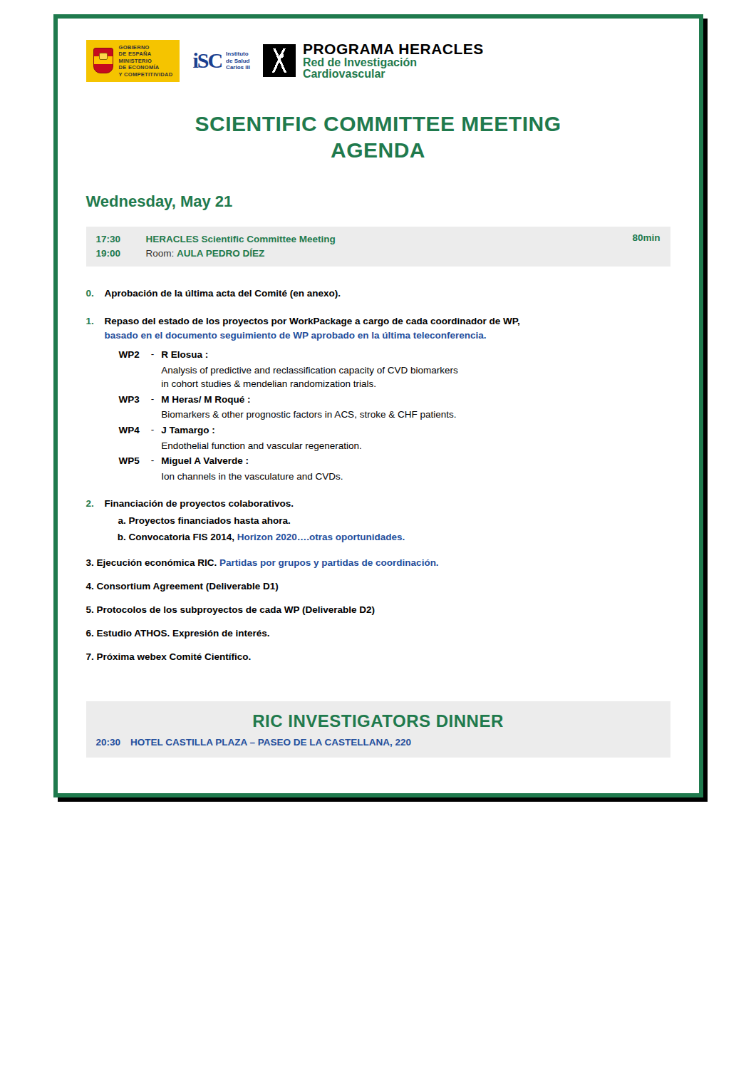GOBIERNO
DE ESPAÑA
MINISTERIO
DE ECONOMÍA
Y COMPETITIVIDAD
iSC
Instituto
de Salud
Carlos III
PROGRAMA HERACLES
Red de Investigación
Cardiovascular
SCIENTIFIC COMMITTEE MEETING
AGENDA
Wednesday, May 21
17:30
19:00
HERACLES Scientific Committee Meeting
Room: AULA PEDRO DÍEZ
80min
0. Aprobación de la última acta del Comité (en anexo).
1. Repaso del estado de los proyectos por WorkPackage a cargo de cada coordinador de WP,
basado en el documento seguimiento de WP aprobado en la última teleconferencia.
| WP2 | - | R Elosua : |
| | | Analysis of predictive and reclassification capacity of CVD biomarkers in cohort studies & mendelian randomization trials. |
| WP3 | - | M Heras/ M Roqué : |
| | | Biomarkers & other prognostic factors in ACS, stroke & CHF patients. |
| WP4 | - | J Tamargo : |
| | | Endothelial function and vascular regeneration. |
| WP5 | - | Miguel A Valverde : |
| | | Ion channels in the vasculature and CVDs. |
2. Financiación de proyectos colaborativos.
Proyectos financiados hasta ahora.
Convocatoria FIS 2014, Horizon 2020….otras oportunidades.
3. Ejecución económica RIC. Partidas por grupos y partidas de coordinación.
4. Consortium Agreement (Deliverable D1)
5. Protocolos de los subproyectos de cada WP (Deliverable D2)
6. Estudio ATHOS. Expresión de interés.
7. Próxima webex Comité Científico.
RIC INVESTIGATORS DINNER
20:30 HOTEL CASTILLA PLAZA – PASEO DE LA CASTELLANA, 220